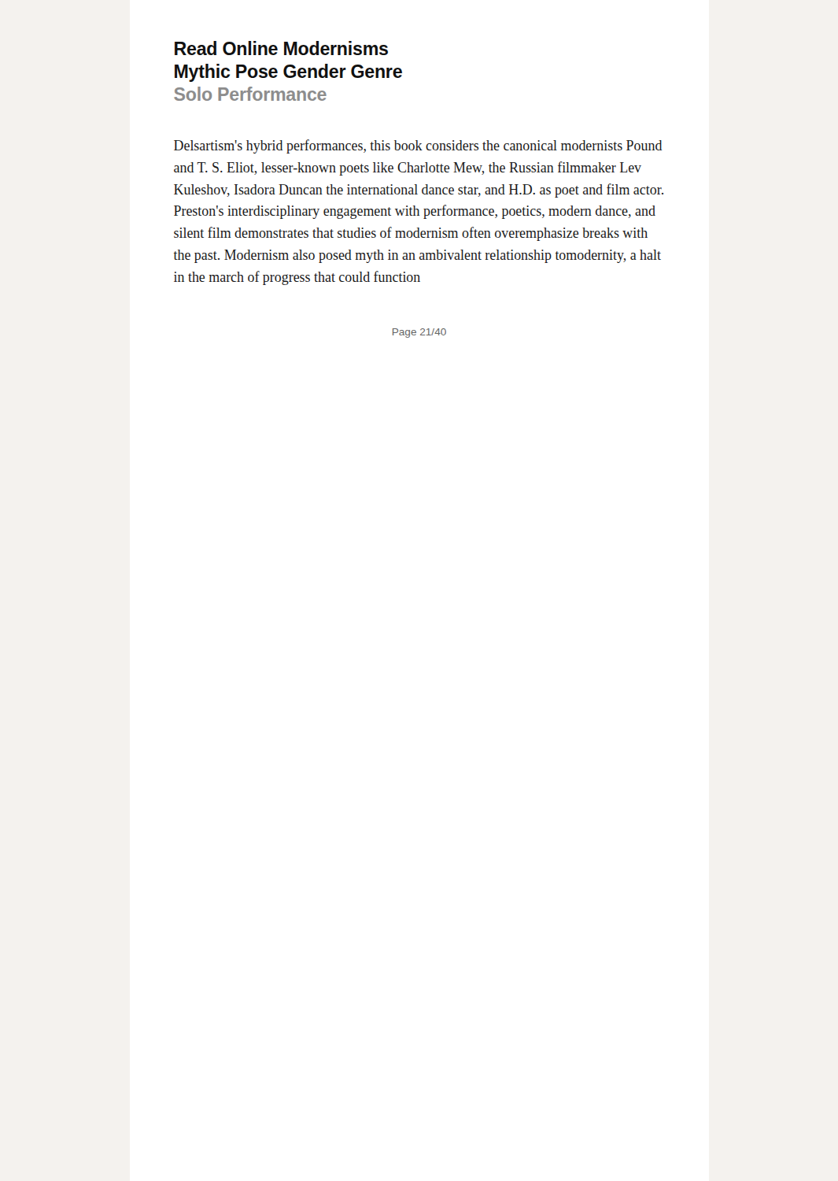Read Online Modernisms
Mythic Pose Gender Genre
Solo Performance
Delsartism's hybrid performances, this book considers the canonical modernists Pound and T. S. Eliot, lesser-known poets like Charlotte Mew, the Russian filmmaker Lev Kuleshov, Isadora Duncan the international dance star, and H.D. as poet and film actor. Preston's interdisciplinary engagement with performance, poetics, modern dance, and silent film demonstrates that studies of modernism often overemphasize breaks with the past. Modernism also posed myth in an ambivalent relationship tomodernity, a halt in the march of progress that could function
Page 21/40